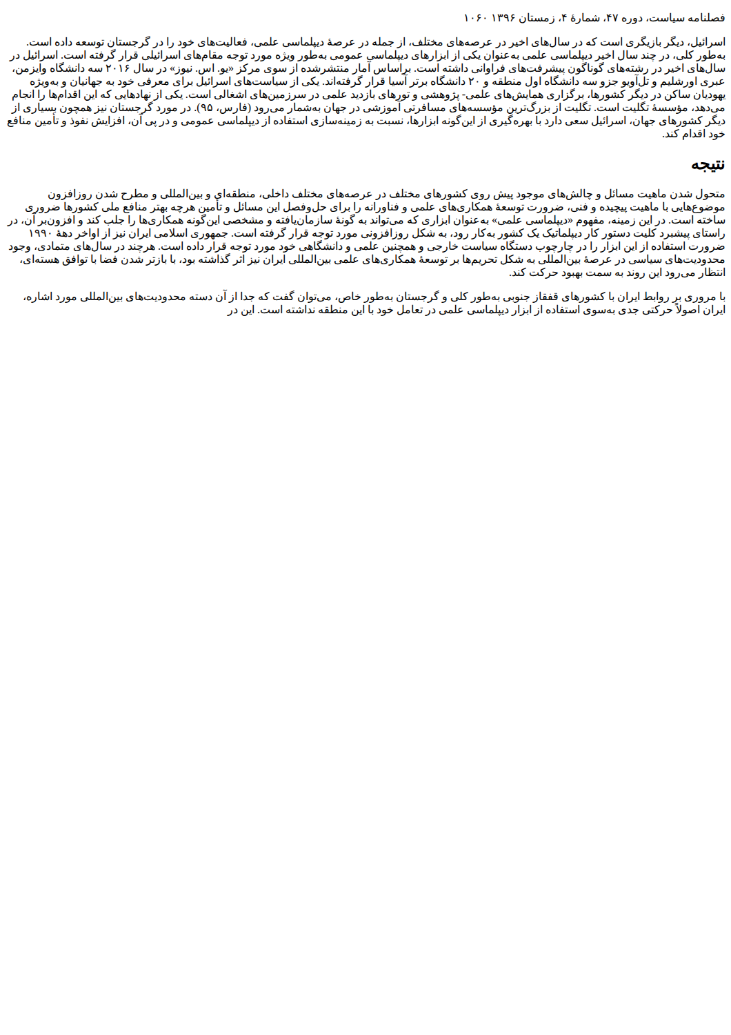فصلنامه سیاست، دوره ۴۷، شمارهٔ ۴، زمستان ۱۳۹۶ ۱۰۶۰
اسرائیل، دیگر بازیگری است که در سال‌های اخیر در عرصه‌های مختلف، از جمله در عرصهٔ دیپلماسی علمی، فعالیت‌های خود را در گرجستان توسعه داده است. به‌طور کلی، در چند سال اخیر دیپلماسی علمی به‌عنوان یکی از ابزارهای دیپلماسی عمومی به‌طور ویژه مورد توجه مقام‌های اسرائیلی قرار گرفته است. اسرائیل در سال‌های اخیر در رشته‌های گوناگون پیشرفت‌های فراوانی داشته است. براساس آمار منتشرشده از سوی مرکز «یو. اس. نیوز» در سال ۲۰۱۶ سه دانشگاه وایزمن، عبری اورشلیم و تل‌آویو جزو سه دانشگاه اول منطقه و ۲۰ دانشگاه برتر آسیا قرار گرفته‌اند. یکی از سیاست‌های اسرائیل برای معرفی خود به جهانیان و به‌ویژه یهودیان ساکن در دیگر کشورها، برگزاری همایش‌های علمی- پژوهشی و تورهای بازدید علمی در سرزمین‌های اشغالی است. یکی از نهادهایی که این اقدام‌ها را انجام می‌دهد، مؤسسهٔ تگلیت است. تگلیت از بزرگ‌ترین مؤسسه‌های مسافرتی آموزشی در جهان به‌شمار می‌رود (فارس، ۹۵). در مورد گرجستان نیز همچون بسیاری از دیگر کشورهای جهان، اسرائیل سعی دارد با بهره‌گیری از این‌گونه ابزارها، نسبت به زمینه‌سازی استفاده از دیپلماسی عمومی و در پی آن، افزایش نفوذ و تأمین منافع خود اقدام کند.
نتیجه
متحول شدن ماهیت مسائل و چالش‌های موجود پیش روی کشورهای مختلف در عرصه‌های مختلف داخلی، منطقه‌ای و بین‌المللی و مطرح شدن روزافزون موضوع‌هایی با ماهیت پیچیده و فنی، ضرورت توسعهٔ همکاری‌های علمی و فناورانه را برای حل‌وفصل این مسائل و تأمین هرچه بهتر منافع ملی کشورها ضروری ساخته است. در این زمینه، مفهوم «دیپلماسی علمی» به‌عنوان ابزاری که می‌تواند به گونهٔ سازمان‌یافته و مشخصی این‌گونه همکاری‌ها را جلب کند و افزون‌بر آن، در راستای پیشبرد کلیت دستور کار دیپلماتیک یک کشور به‌کار رود، به شکل روزافزونی مورد توجه قرار گرفته است. جمهوری اسلامی ایران نیز از اواخر دههٔ ۱۹۹۰ ضرورت استفاده از این ابزار را در چارچوب دستگاه سیاست خارجی و همچنین علمی و دانشگاهی خود مورد توجه قرار داده است. هرچند در سال‌های متمادی، وجود محدودیت‌های سیاسی در عرصهٔ بین‌المللی به شکل تحریم‌ها بر توسعهٔ همکاری‌های علمی بین‌المللی ایران نیز اثر گذاشته بود، با بازتر شدن فضا با توافق هسته‌ای، انتظار می‌رود این روند به سمت بهبود حرکت کند.
با مروری بر روابط ایران با کشورهای قفقاز جنوبی به‌طور کلی و گرجستان به‌طور خاص، می‌توان گفت که جدا از آن دسته محدودیت‌های بین‌المللی مورد اشاره، ایران اصولاً حرکتی جدی به‌سوی استفاده از ابزار دیپلماسی علمی در تعامل خود با این منطقه نداشته است. این در